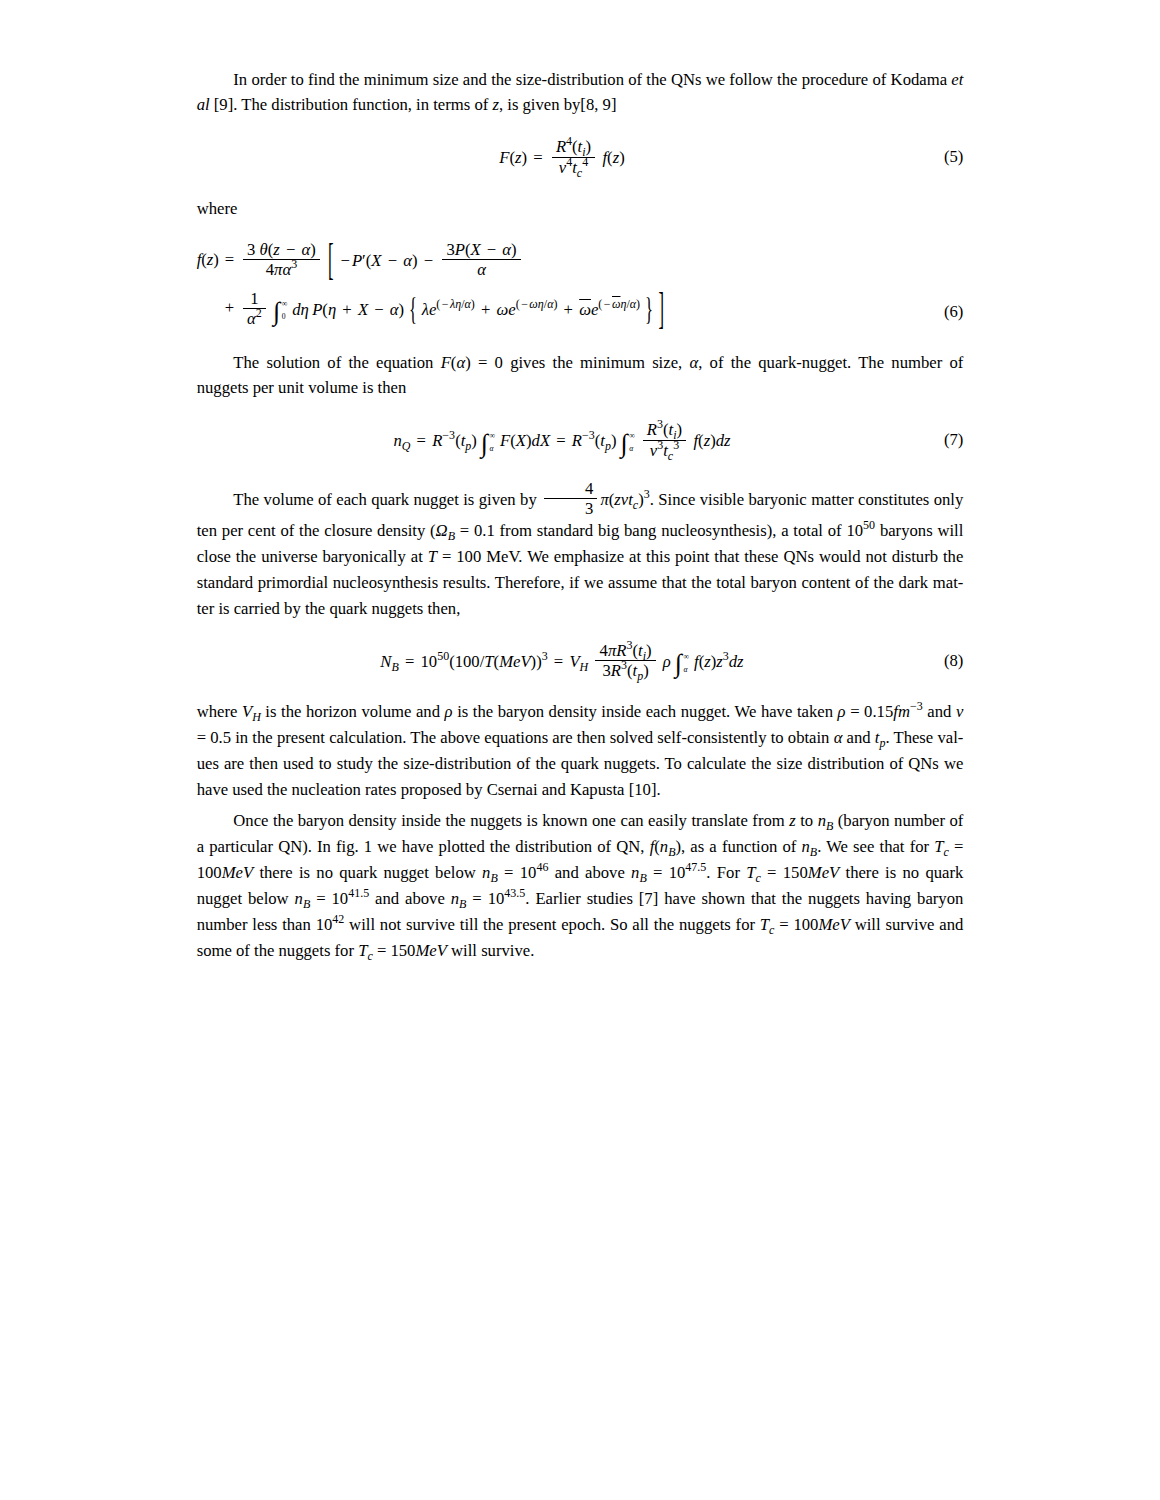In order to find the minimum size and the size-distribution of the QNs we follow the procedure of Kodama et al [9]. The distribution function, in terms of z, is given by[8, 9]
F(z) = R4(ti) v4tc4 f(z)
(5)
where
f(z)
=
3 θ(z − α) 4πα3 [ −P′(X − α) − 3P(X − α) α
+
1 α2 ∫∞0 dη P(η + X − α) { λe(−λη/α) + ωe(−ωη/α) + ωe(−ωη/α) } ]
(6)
The solution of the equation F(α) = 0 gives the minimum size, α, of the quark-nugget. The number of nuggets per unit volume is then
nQ = R−3(tp) ∫∞α F(X)dX = R−3(tp) ∫∞α R3(ti) v3tc3 f(z)dz
(7)
The volume of each quark nugget is given by 43 π(zvtc)3. Since visible baryonic matter constitutes only ten per cent of the closure density (ΩB = 0.1 from standard big bang nucleosynthesis), a total of 1050 baryons will close the universe baryonically at T = 100 MeV. We emphasize at this point that these QNs would not disturb the standard primordial nucleosynthesis results. Therefore, if we assume that the total baryon content of the dark matter is carried by the quark nuggets then,
NB = 1050(100/T(MeV))3 = VH 4πR3(ti) 3R3(tp) ρ ∫∞α f(z)z3dz
(8)
where VH is the horizon volume and ρ is the baryon density inside each nugget. We have taken ρ = 0.15fm−3 and v = 0.5 in the present calculation. The above equations are then solved self-consistently to obtain α and tp. These values are then used to study the size-distribution of the quark nuggets. To calculate the size distribution of QNs we have used the nucleation rates proposed by Csernai and Kapusta [10].
Once the baryon density inside the nuggets is known one can easily translate from z to nB (baryon number of a particular QN). In fig. 1 we have plotted the distribution of QN, f(nB), as a function of nB. We see that for Tc = 100MeV there is no quark nugget below nB = 1046 and above nB = 1047.5. For Tc = 150MeV there is no quark nugget below nB = 1041.5 and above nB = 1043.5. Earlier studies [7] have shown that the nuggets having baryon number less than 1042 will not survive till the present epoch. So all the nuggets for Tc = 100MeV will survive and some of the nuggets for Tc = 150MeV will survive.